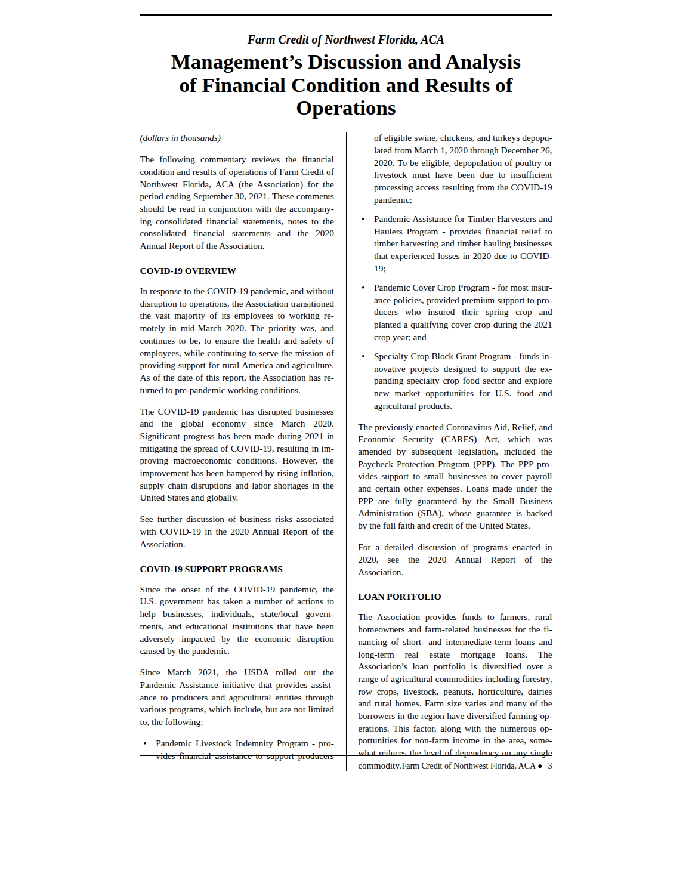Farm Credit of Northwest Florida, ACA
Management’s Discussion and Analysis
of Financial Condition and Results of
Operations
(dollars in thousands)
The following commentary reviews the financial condition and results of operations of Farm Credit of Northwest Florida, ACA (the Association) for the period ending September 30, 2021. These comments should be read in conjunction with the accompanying consolidated financial statements, notes to the consolidated financial statements and the 2020 Annual Report of the Association.
COVID-19 Overview
In response to the COVID-19 pandemic, and without disruption to operations, the Association transitioned the vast majority of its employees to working remotely in mid-March 2020. The priority was, and continues to be, to ensure the health and safety of employees, while continuing to serve the mission of providing support for rural America and agriculture. As of the date of this report, the Association has returned to pre-pandemic working conditions.
The COVID-19 pandemic has disrupted businesses and the global economy since March 2020. Significant progress has been made during 2021 in mitigating the spread of COVID-19, resulting in improving macroeconomic conditions. However, the improvement has been hampered by rising inflation, supply chain disruptions and labor shortages in the United States and globally.
See further discussion of business risks associated with COVID-19 in the 2020 Annual Report of the Association.
COVID-19 Support Programs
Since the onset of the COVID-19 pandemic, the U.S. government has taken a number of actions to help businesses, individuals, state/local governments, and educational institutions that have been adversely impacted by the economic disruption caused by the pandemic.
Since March 2021, the USDA rolled out the Pandemic Assistance initiative that provides assistance to producers and agricultural entities through various programs, which include, but are not limited to, the following:
Pandemic Livestock Indemnity Program - provides financial assistance to support producers of eligible swine, chickens, and turkeys depopulated from March 1, 2020 through December 26, 2020. To be eligible, depopulation of poultry or livestock must have been due to insufficient processing access resulting from the COVID-19 pandemic;
Pandemic Assistance for Timber Harvesters and Haulers Program - provides financial relief to timber harvesting and timber hauling businesses that experienced losses in 2020 due to COVID-19;
Pandemic Cover Crop Program - for most insurance policies, provided premium support to producers who insured their spring crop and planted a qualifying cover crop during the 2021 crop year; and
Specialty Crop Block Grant Program - funds innovative projects designed to support the expanding specialty crop food sector and explore new market opportunities for U.S. food and agricultural products.
The previously enacted Coronavirus Aid, Relief, and Economic Security (CARES) Act, which was amended by subsequent legislation, included the Paycheck Protection Program (PPP). The PPP provides support to small businesses to cover payroll and certain other expenses. Loans made under the PPP are fully guaranteed by the Small Business Administration (SBA), whose guarantee is backed by the full faith and credit of the United States.
For a detailed discussion of programs enacted in 2020, see the 2020 Annual Report of the Association.
Loan Portfolio
The Association provides funds to farmers, rural homeowners and farm-related businesses for the financing of short- and intermediate-term loans and long-term real estate mortgage loans. The Association’s loan portfolio is diversified over a range of agricultural commodities including forestry, row crops, livestock, peanuts, horticulture, dairies and rural homes. Farm size varies and many of the borrowers in the region have diversified farming operations. This factor, along with the numerous opportunities for non-farm income in the area, somewhat reduces the level of dependency on any single commodity.
Farm Credit of Northwest Florida, ACA ● 3